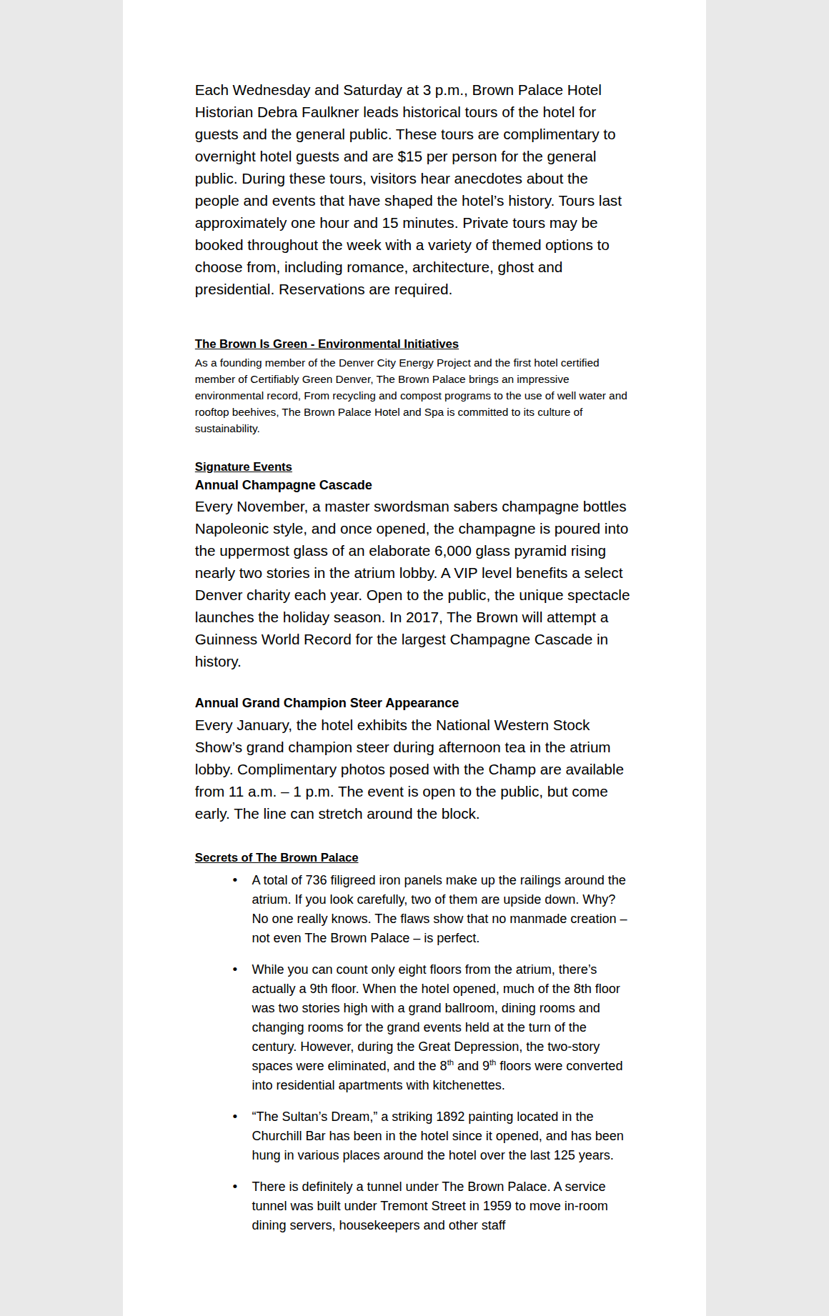Each Wednesday and Saturday at 3 p.m., Brown Palace Hotel Historian Debra Faulkner leads historical tours of the hotel for guests and the general public. These tours are complimentary to overnight hotel guests and are $15 per person for the general public. During these tours, visitors hear anecdotes about the people and events that have shaped the hotel’s history. Tours last approximately one hour and 15 minutes. Private tours may be booked throughout the week with a variety of themed options to choose from, including romance, architecture, ghost and presidential. Reservations are required.
The Brown Is Green - Environmental Initiatives
As a founding member of the Denver City Energy Project and the first hotel certified member of Certifiably Green Denver, The Brown Palace brings an impressive environmental record, From recycling and compost programs to the use of well water and rooftop beehives, The Brown Palace Hotel and Spa is committed to its culture of sustainability.
Signature Events
Annual Champagne Cascade
Every November, a master swordsman sabers champagne bottles Napoleonic style, and once opened, the champagne is poured into the uppermost glass of an elaborate 6,000 glass pyramid rising nearly two stories in the atrium lobby. A VIP level benefits a select Denver charity each year. Open to the public, the unique spectacle launches the holiday season. In 2017, The Brown will attempt a Guinness World Record for the largest Champagne Cascade in history.
Annual Grand Champion Steer Appearance
Every January, the hotel exhibits the National Western Stock Show’s grand champion steer during afternoon tea in the atrium lobby. Complimentary photos posed with the Champ are available from 11 a.m. – 1 p.m. The event is open to the public, but come early. The line can stretch around the block.
Secrets of The Brown Palace
A total of 736 filigreed iron panels make up the railings around the atrium. If you look carefully, two of them are upside down. Why? No one really knows. The flaws show that no manmade creation – not even The Brown Palace – is perfect.
While you can count only eight floors from the atrium, there’s actually a 9th floor. When the hotel opened, much of the 8th floor was two stories high with a grand ballroom, dining rooms and changing rooms for the grand events held at the turn of the century. However, during the Great Depression, the two-story spaces were eliminated, and the 8th and 9th floors were converted into residential apartments with kitchenettes.
“The Sultan’s Dream,” a striking 1892 painting located in the Churchill Bar has been in the hotel since it opened, and has been hung in various places around the hotel over the last 125 years.
There is definitely a tunnel under The Brown Palace. A service tunnel was built under Tremont Street in 1959 to move in-room dining servers, housekeepers and other staff